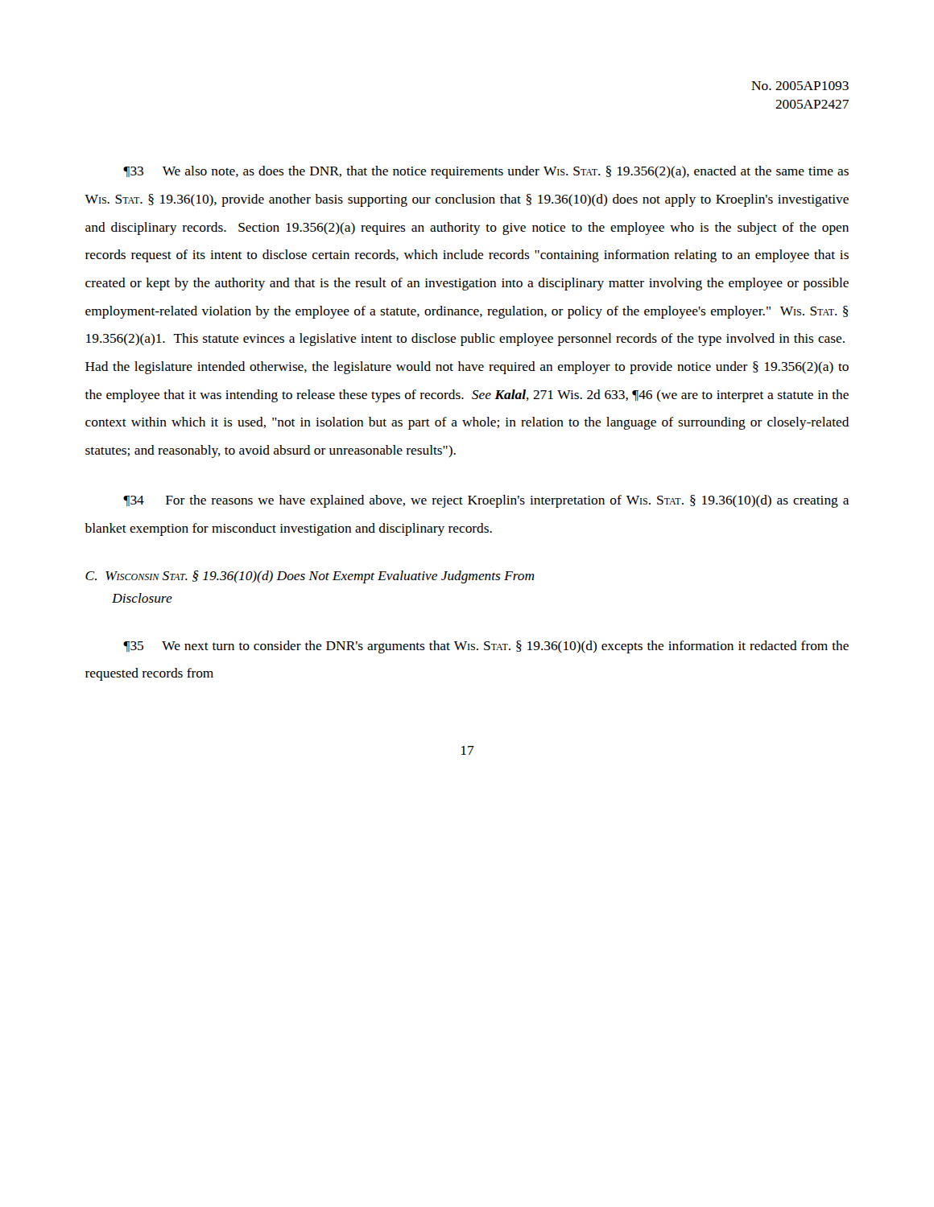No. 2005AP1093
2005AP2427
¶33 We also note, as does the DNR, that the notice requirements under Wis. Stat. § 19.356(2)(a), enacted at the same time as Wis. Stat. § 19.36(10), provide another basis supporting our conclusion that § 19.36(10)(d) does not apply to Kroeplin's investigative and disciplinary records. Section 19.356(2)(a) requires an authority to give notice to the employee who is the subject of the open records request of its intent to disclose certain records, which include records "containing information relating to an employee that is created or kept by the authority and that is the result of an investigation into a disciplinary matter involving the employee or possible employment-related violation by the employee of a statute, ordinance, regulation, or policy of the employee's employer." Wis. Stat. § 19.356(2)(a)1. This statute evinces a legislative intent to disclose public employee personnel records of the type involved in this case. Had the legislature intended otherwise, the legislature would not have required an employer to provide notice under § 19.356(2)(a) to the employee that it was intending to release these types of records. See Kalal, 271 Wis. 2d 633, ¶46 (we are to interpret a statute in the context within which it is used, "not in isolation but as part of a whole; in relation to the language of surrounding or closely-related statutes; and reasonably, to avoid absurd or unreasonable results").
¶34 For the reasons we have explained above, we reject Kroeplin's interpretation of Wis. Stat. § 19.36(10)(d) as creating a blanket exemption for misconduct investigation and disciplinary records.
C. Wisconsin Stat. § 19.36(10)(d) Does Not Exempt Evaluative Judgments From Disclosure
¶35 We next turn to consider the DNR's arguments that Wis. Stat. § 19.36(10)(d) excepts the information it redacted from the requested records from
17